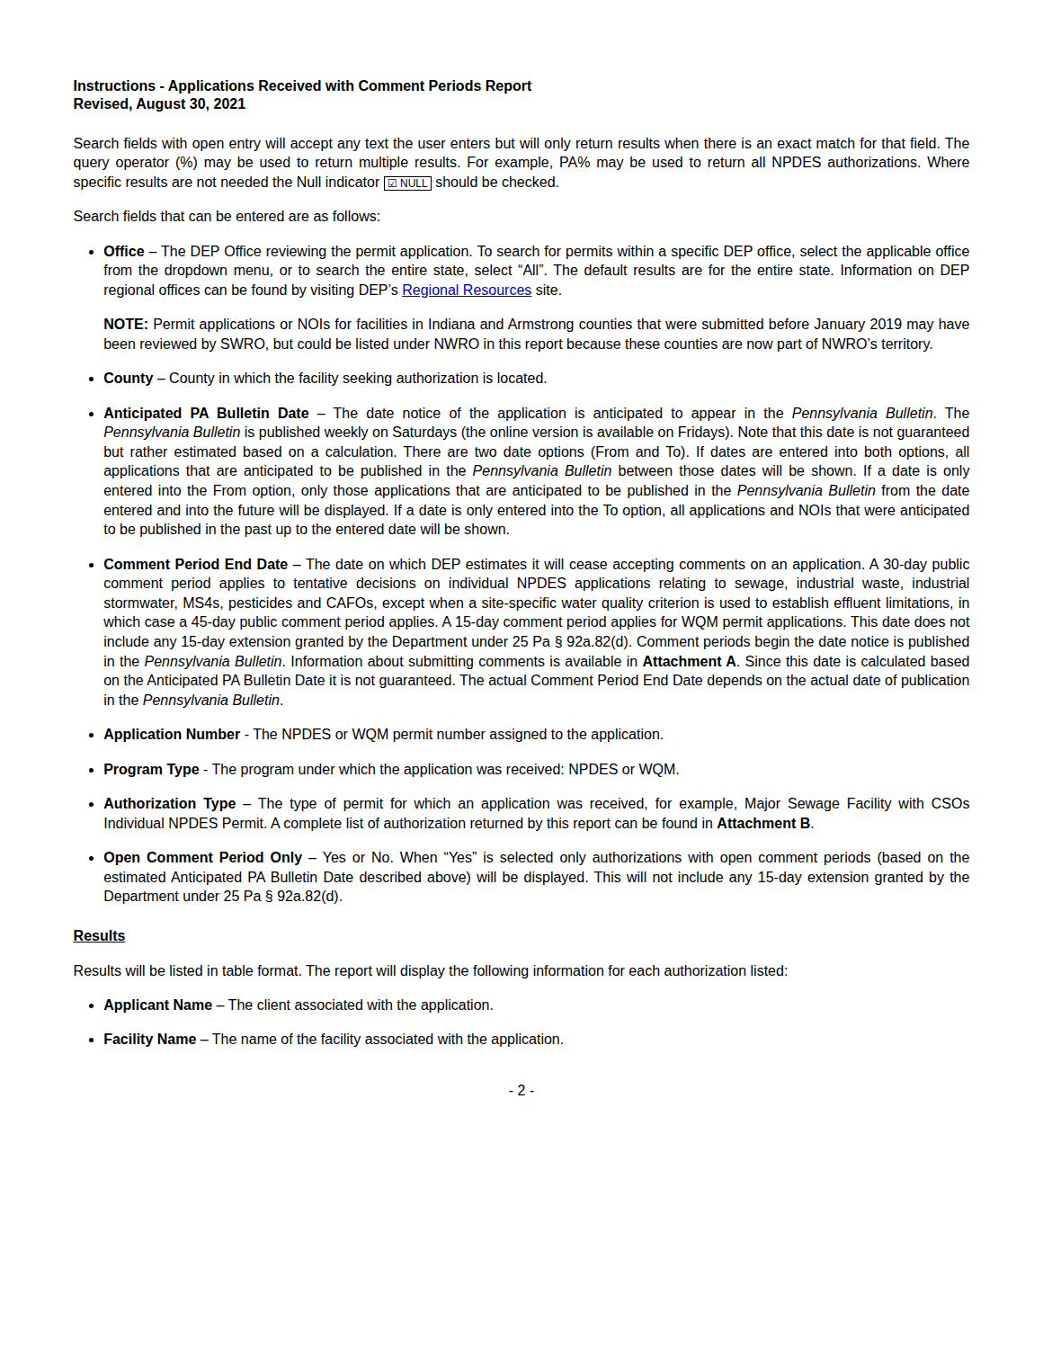Instructions - Applications Received with Comment Periods Report
Revised, August 30, 2021
Search fields with open entry will accept any text the user enters but will only return results when there is an exact match for that field. The query operator (%) may be used to return multiple results. For example, PA% may be used to return all NPDES authorizations. Where specific results are not needed the Null indicator ☑ NULL should be checked.
Search fields that can be entered are as follows:
Office – The DEP Office reviewing the permit application. To search for permits within a specific DEP office, select the applicable office from the dropdown menu, or to search the entire state, select “All”. The default results are for the entire state. Information on DEP regional offices can be found by visiting DEP’s Regional Resources site.
NOTE: Permit applications or NOIs for facilities in Indiana and Armstrong counties that were submitted before January 2019 may have been reviewed by SWRO, but could be listed under NWRO in this report because these counties are now part of NWRO’s territory.
County – County in which the facility seeking authorization is located.
Anticipated PA Bulletin Date – The date notice of the application is anticipated to appear in the Pennsylvania Bulletin. The Pennsylvania Bulletin is published weekly on Saturdays (the online version is available on Fridays). Note that this date is not guaranteed but rather estimated based on a calculation. There are two date options (From and To). If dates are entered into both options, all applications that are anticipated to be published in the Pennsylvania Bulletin between those dates will be shown. If a date is only entered into the From option, only those applications that are anticipated to be published in the Pennsylvania Bulletin from the date entered and into the future will be displayed. If a date is only entered into the To option, all applications and NOIs that were anticipated to be published in the past up to the entered date will be shown.
Comment Period End Date – The date on which DEP estimates it will cease accepting comments on an application. A 30-day public comment period applies to tentative decisions on individual NPDES applications relating to sewage, industrial waste, industrial stormwater, MS4s, pesticides and CAFOs, except when a site-specific water quality criterion is used to establish effluent limitations, in which case a 45-day public comment period applies. A 15-day comment period applies for WQM permit applications. This date does not include any 15-day extension granted by the Department under 25 Pa § 92a.82(d). Comment periods begin the date notice is published in the Pennsylvania Bulletin. Information about submitting comments is available in Attachment A. Since this date is calculated based on the Anticipated PA Bulletin Date it is not guaranteed. The actual Comment Period End Date depends on the actual date of publication in the Pennsylvania Bulletin.
Application Number - The NPDES or WQM permit number assigned to the application.
Program Type - The program under which the application was received: NPDES or WQM.
Authorization Type – The type of permit for which an application was received, for example, Major Sewage Facility with CSOs Individual NPDES Permit. A complete list of authorization returned by this report can be found in Attachment B.
Open Comment Period Only – Yes or No. When “Yes” is selected only authorizations with open comment periods (based on the estimated Anticipated PA Bulletin Date described above) will be displayed. This will not include any 15-day extension granted by the Department under 25 Pa § 92a.82(d).
Results
Results will be listed in table format. The report will display the following information for each authorization listed:
Applicant Name – The client associated with the application.
Facility Name – The name of the facility associated with the application.
- 2 -